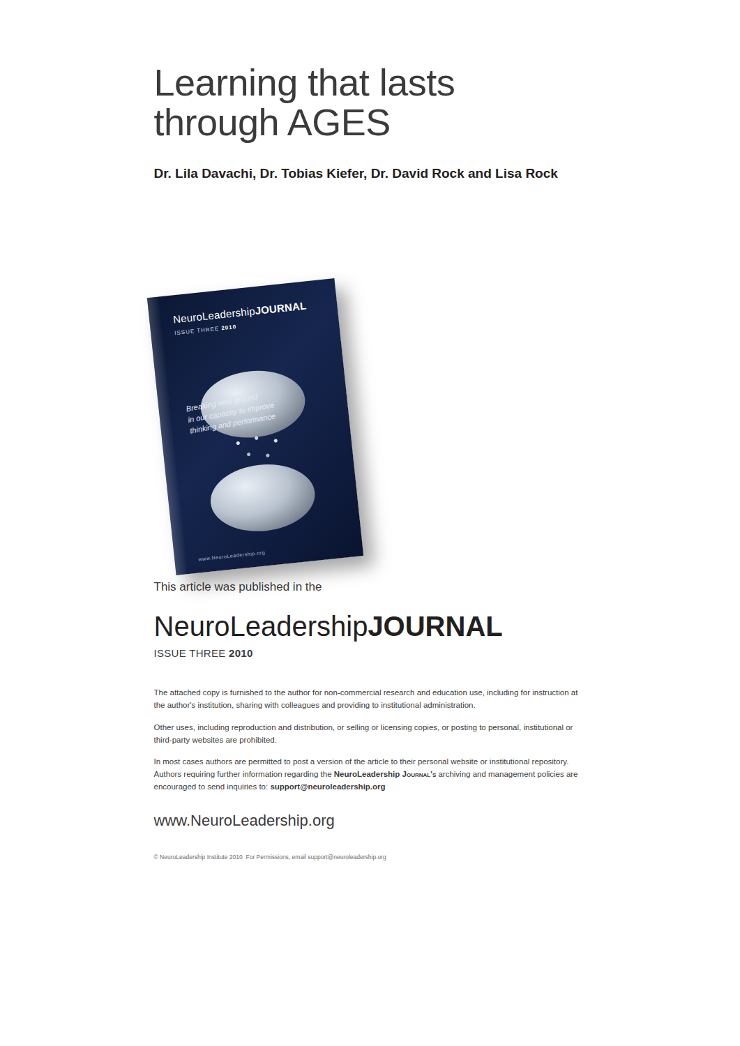Learning that lasts through AGES
Dr. Lila Davachi, Dr. Tobias Kiefer, Dr. David Rock and Lisa Rock
NeuroLeadership JOURNAL
ISSUE THREE 2010
Breaking new ground
in our capacity to improve
thinking and performance
www.NeuroLeadership.org
This article was published in the
NeuroLeadership JOURNAL
ISSUE THREE 2010
The attached copy is furnished to the author for non-commercial research and education use, including for instruction at the author's institution, sharing with colleagues and providing to institutional administration.
Other uses, including reproduction and distribution, or selling or licensing copies, or posting to personal, institutional or third-party websites are prohibited.
In most cases authors are permitted to post a version of the article to their personal website or institutional repository. Authors requiring further information regarding the NeuroLeadership Journal's archiving and management policies are encouraged to send inquiries to: support@neuroleadership.org
www.NeuroLeadership.org
© NeuroLeadership Institute 2010 For Permissions, email support@neuroleadership.org